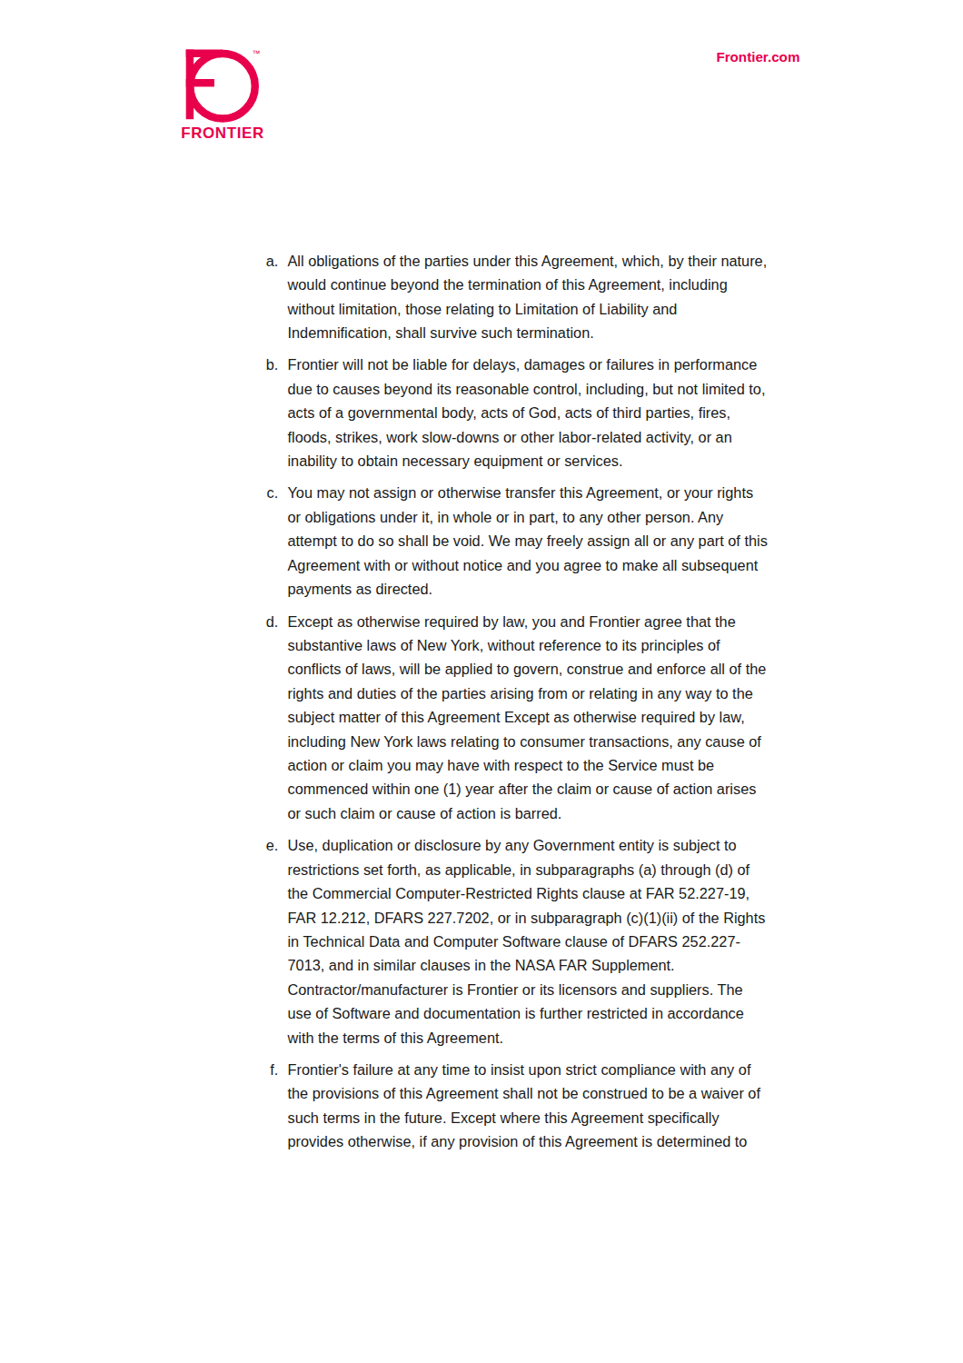FRONTIER ™
Frontier.com
All obligations of the parties under this Agreement, which, by their nature, would continue beyond the termination of this Agreement, including without limitation, those relating to Limitation of Liability and Indemnification, shall survive such termination.
Frontier will not be liable for delays, damages or failures in performance due to causes beyond its reasonable control, including, but not limited to, acts of a governmental body, acts of God, acts of third parties, fires, floods, strikes, work slow-downs or other labor-related activity, or an inability to obtain necessary equipment or services.
You may not assign or otherwise transfer this Agreement, or your rights or obligations under it, in whole or in part, to any other person. Any attempt to do so shall be void. We may freely assign all or any part of this Agreement with or without notice and you agree to make all subsequent payments as directed.
Except as otherwise required by law, you and Frontier agree that the substantive laws of New York, without reference to its principles of conflicts of laws, will be applied to govern, construe and enforce all of the rights and duties of the parties arising from or relating in any way to the subject matter of this Agreement Except as otherwise required by law, including New York laws relating to consumer transactions, any cause of action or claim you may have with respect to the Service must be commenced within one (1) year after the claim or cause of action arises or such claim or cause of action is barred.
Use, duplication or disclosure by any Government entity is subject to restrictions set forth, as applicable, in subparagraphs (a) through (d) of the Commercial Computer-Restricted Rights clause at FAR 52.227-19, FAR 12.212, DFARS 227.7202, or in subparagraph (c)(1)(ii) of the Rights in Technical Data and Computer Software clause of DFARS 252.227-7013, and in similar clauses in the NASA FAR Supplement. Contractor/manufacturer is Frontier or its licensors and suppliers. The use of Software and documentation is further restricted in accordance with the terms of this Agreement.
Frontier's failure at any time to insist upon strict compliance with any of the provisions of this Agreement shall not be construed to be a waiver of such terms in the future. Except where this Agreement specifically provides otherwise, if any provision of this Agreement is determined to